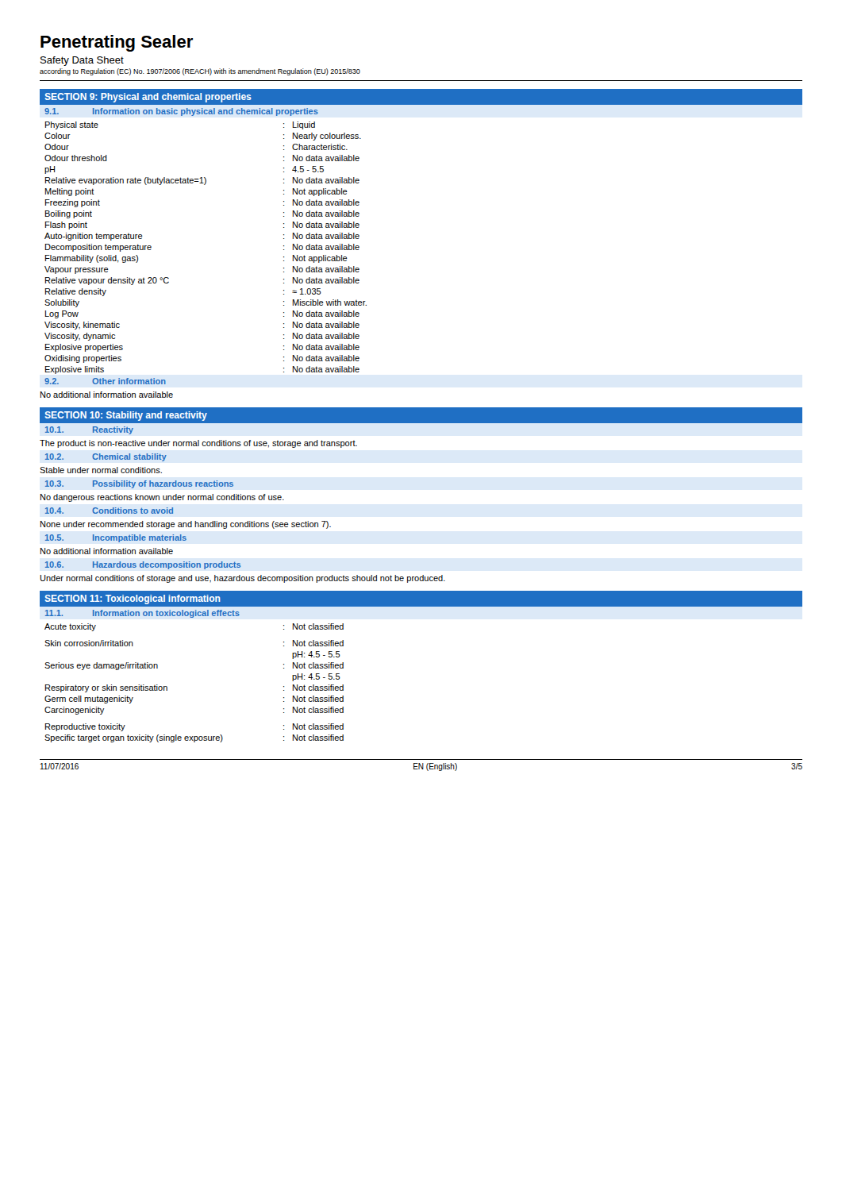Penetrating Sealer
Safety Data Sheet
according to Regulation (EC) No. 1907/2006 (REACH) with its amendment Regulation (EU) 2015/830
SECTION 9: Physical and chemical properties
9.1. Information on basic physical and chemical properties
| Physical state | : | Liquid |
| Colour | : | Nearly colourless. |
| Odour | : | Characteristic. |
| Odour threshold | : | No data available |
| pH | : | 4.5 - 5.5 |
| Relative evaporation rate (butylacetate=1) | : | No data available |
| Melting point | : | Not applicable |
| Freezing point | : | No data available |
| Boiling point | : | No data available |
| Flash point | : | No data available |
| Auto-ignition temperature | : | No data available |
| Decomposition temperature | : | No data available |
| Flammability (solid, gas) | : | Not applicable |
| Vapour pressure | : | No data available |
| Relative vapour density at 20 °C | : | No data available |
| Relative density | : | ≈ 1.035 |
| Solubility | : | Miscible with water. |
| Log Pow | : | No data available |
| Viscosity, kinematic | : | No data available |
| Viscosity, dynamic | : | No data available |
| Explosive properties | : | No data available |
| Oxidising properties | : | No data available |
| Explosive limits | : | No data available |
9.2. Other information
No additional information available
SECTION 10: Stability and reactivity
10.1. Reactivity
The product is non-reactive under normal conditions of use, storage and transport.
10.2. Chemical stability
Stable under normal conditions.
10.3. Possibility of hazardous reactions
No dangerous reactions known under normal conditions of use.
10.4. Conditions to avoid
None under recommended storage and handling conditions (see section 7).
10.5. Incompatible materials
No additional information available
10.6. Hazardous decomposition products
Under normal conditions of storage and use, hazardous decomposition products should not be produced.
SECTION 11: Toxicological information
11.1. Information on toxicological effects
| Acute toxicity | : | Not classified |
| Skin corrosion/irritation | : | Not classified |
| | | pH: 4.5 - 5.5 |
| Serious eye damage/irritation | : | Not classified |
| | | pH: 4.5 - 5.5 |
| Respiratory or skin sensitisation | : | Not classified |
| Germ cell mutagenicity | : | Not classified |
| Carcinogenicity | : | Not classified |
| Reproductive toxicity | : | Not classified |
| Specific target organ toxicity (single exposure) | : | Not classified |
11/07/2016
EN (English)
3/5